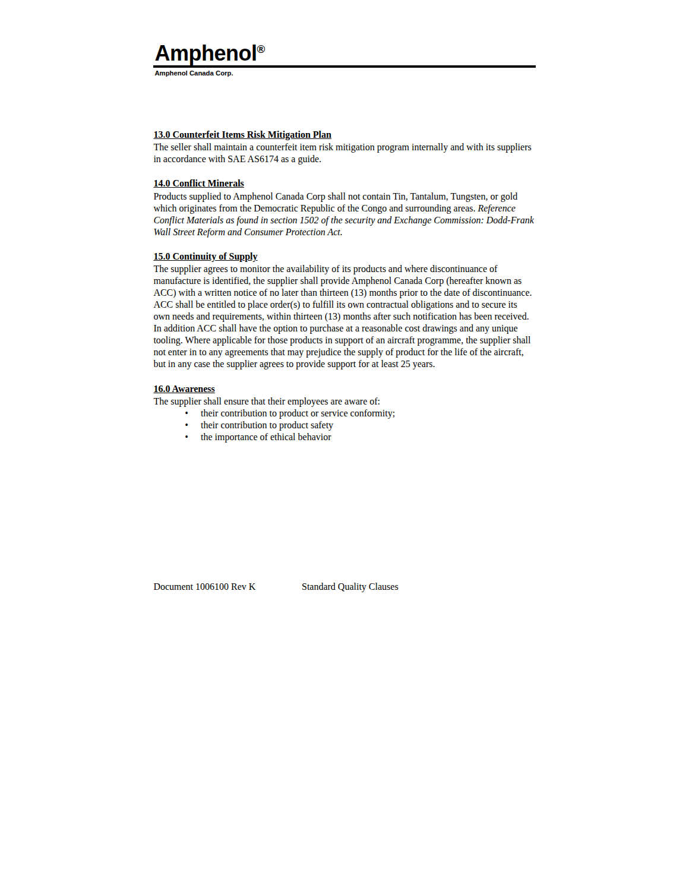Amphenol®
Amphenol Canada Corp.
13.0 Counterfeit Items Risk Mitigation Plan
The seller shall maintain a counterfeit item risk mitigation program internally and with its suppliers in accordance with SAE AS6174 as a guide.
14.0 Conflict Minerals
Products supplied to Amphenol Canada Corp shall not contain Tin, Tantalum, Tungsten, or gold which originates from the Democratic Republic of the Congo and surrounding areas. Reference Conflict Materials as found in section 1502 of the security and Exchange Commission: Dodd-Frank Wall Street Reform and Consumer Protection Act.
15.0 Continuity of Supply
The supplier agrees to monitor the availability of its products and where discontinuance of manufacture is identified, the supplier shall provide Amphenol Canada Corp (hereafter known as ACC) with a written notice of no later than thirteen (13) months prior to the date of discontinuance. ACC shall be entitled to place order(s) to fulfill its own contractual obligations and to secure its own needs and requirements, within thirteen (13) months after such notification has been received. In addition ACC shall have the option to purchase at a reasonable cost drawings and any unique tooling. Where applicable for those products in support of an aircraft programme, the supplier shall not enter in to any agreements that may prejudice the supply of product for the life of the aircraft, but in any case the supplier agrees to provide support for at least 25 years.
16.0 Awareness
The supplier shall ensure that their employees are aware of:
their contribution to product or service conformity;
their contribution to product safety
the importance of ethical behavior
Document 1006100 Rev K Standard Quality Clauses